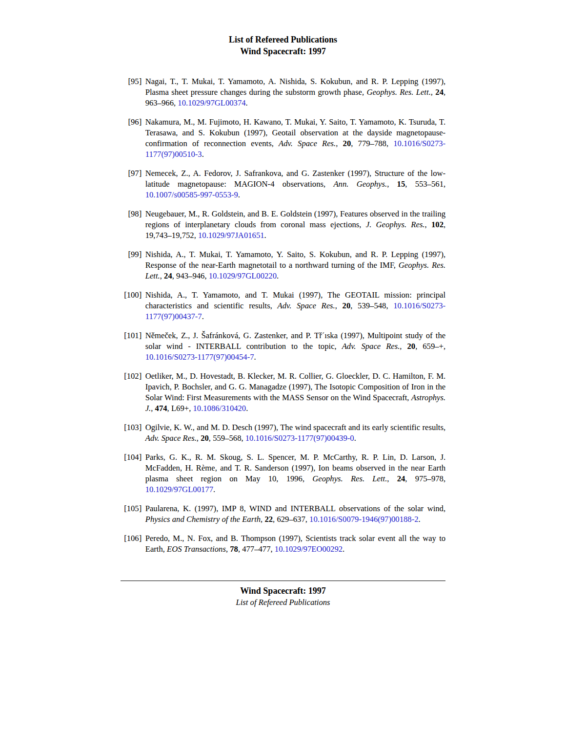List of Refereed Publications Wind Spacecraft: 1997
[95] Nagai, T., T. Mukai, T. Yamamoto, A. Nishida, S. Kokubun, and R. P. Lepping (1997), Plasma sheet pressure changes during the substorm growth phase, Geophys. Res. Lett., 24, 963–966, 10.1029/97GL00374.
[96] Nakamura, M., M. Fujimoto, H. Kawano, T. Mukai, Y. Saito, T. Yamamoto, K. Tsuruda, T. Terasawa, and S. Kokubun (1997), Geotail observation at the dayside magnetopause-confirmation of reconnection events, Adv. Space Res., 20, 779–788, 10.1016/S0273-1177(97)00510-3.
[97] Nemecek, Z., A. Fedorov, J. Safrankova, and G. Zastenker (1997), Structure of the low-latitude magnetopause: MAGION-4 observations, Ann. Geophys., 15, 553–561, 10.1007/s00585-997-0553-9.
[98] Neugebauer, M., R. Goldstein, and B. E. Goldstein (1997), Features observed in the trailing regions of interplanetary clouds from coronal mass ejections, J. Geophys. Res., 102, 19,743–19,752, 10.1029/97JA01651.
[99] Nishida, A., T. Mukai, T. Yamamoto, Y. Saito, S. Kokubun, and R. P. Lepping (1997), Response of the near-Earth magnetotail to a northward turning of the IMF, Geophys. Res. Lett., 24, 943–946, 10.1029/97GL00220.
[100] Nishida, A., T. Yamamoto, and T. Mukai (1997), The GEOTAIL mission: principal characteristics and scientific results, Adv. Space Res., 20, 539–548, 10.1016/S0273-1177(97)00437-7.
[101] Němeček, Z., J. Šafránková, G. Zastenker, and P. Tř´ıska (1997), Multipoint study of the solar wind - INTERBALL contribution to the topic, Adv. Space Res., 20, 659–+, 10.1016/S0273-1177(97)00454-7.
[102] Oetliker, M., D. Hovestadt, B. Klecker, M. R. Collier, G. Gloeckler, D. C. Hamilton, F. M. Ipavich, P. Bochsler, and G. G. Managadze (1997), The Isotopic Composition of Iron in the Solar Wind: First Measurements with the MASS Sensor on the Wind Spacecraft, Astrophys. J., 474, L69+, 10.1086/310420.
[103] Ogilvie, K. W., and M. D. Desch (1997), The wind spacecraft and its early scientific results, Adv. Space Res., 20, 559–568, 10.1016/S0273-1177(97)00439-0.
[104] Parks, G. K., R. M. Skoug, S. L. Spencer, M. P. McCarthy, R. P. Lin, D. Larson, J. McFadden, H. Rème, and T. R. Sanderson (1997), Ion beams observed in the near Earth plasma sheet region on May 10, 1996, Geophys. Res. Lett., 24, 975–978, 10.1029/97GL00177.
[105] Paularena, K. (1997), IMP 8, WIND and INTERBALL observations of the solar wind, Physics and Chemistry of the Earth, 22, 629–637, 10.1016/S0079-1946(97)00188-2.
[106] Peredo, M., N. Fox, and B. Thompson (1997), Scientists track solar event all the way to Earth, EOS Transactions, 78, 477–477, 10.1029/97EO00292.
Wind Spacecraft: 1997 List of Refereed Publications